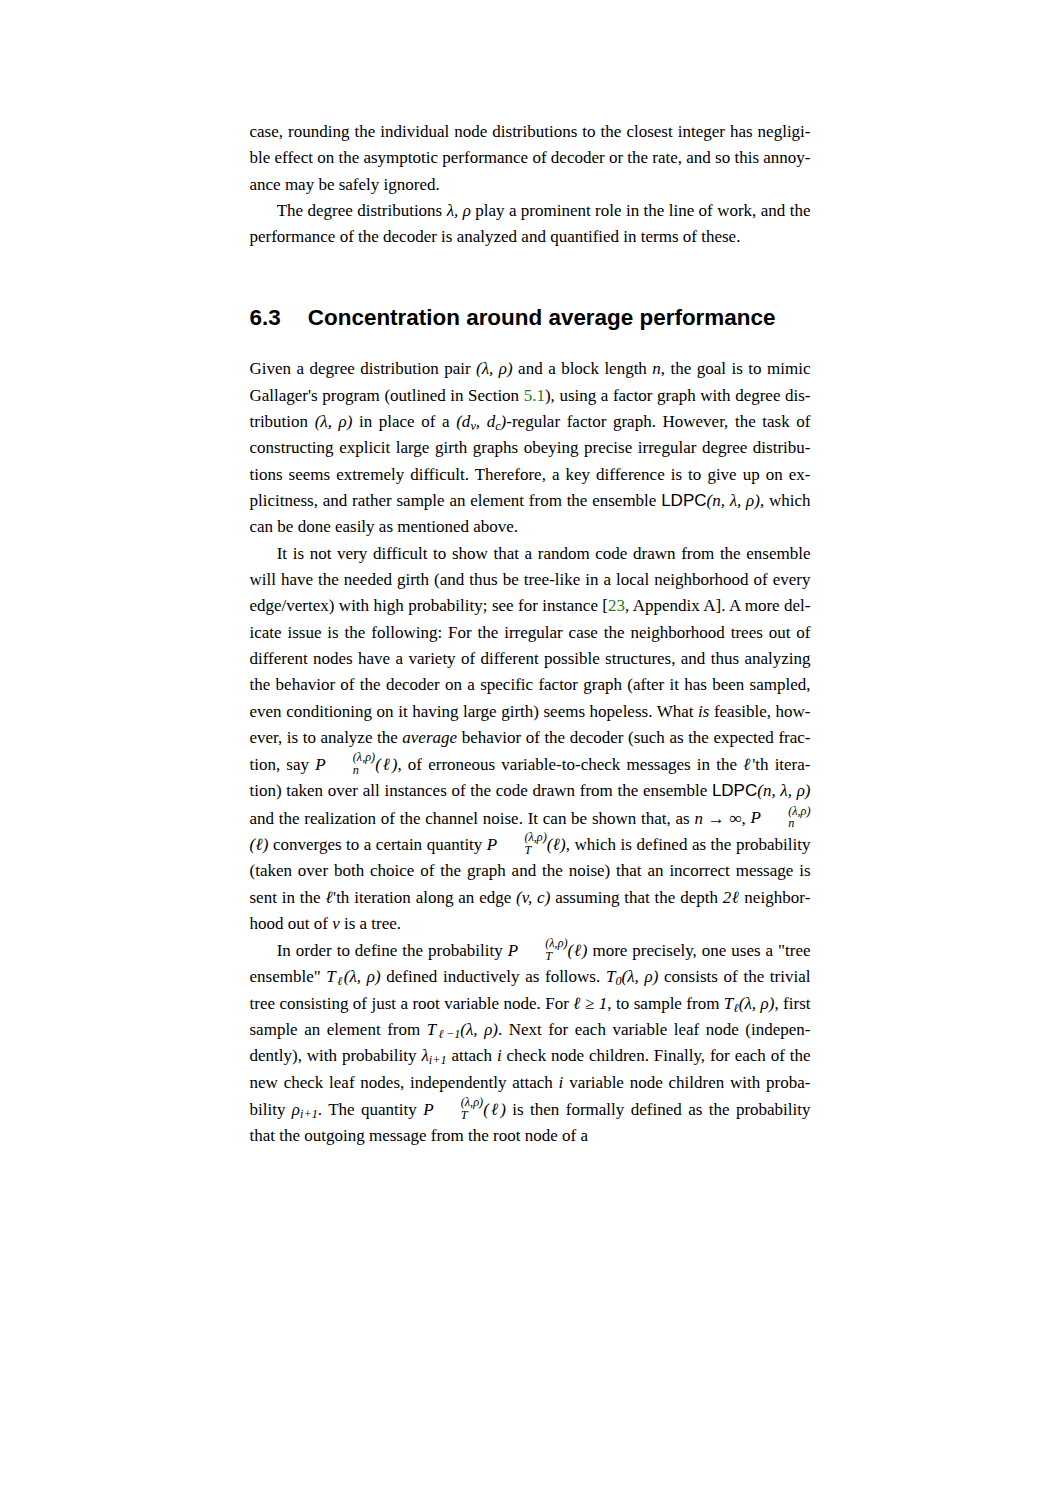case, rounding the individual node distributions to the closest integer has negligible effect on the asymptotic performance of decoder or the rate, and so this annoyance may be safely ignored.
The degree distributions λ, ρ play a prominent role in the line of work, and the performance of the decoder is analyzed and quantified in terms of these.
6.3 Concentration around average performance
Given a degree distribution pair (λ, ρ) and a block length n, the goal is to mimic Gallager's program (outlined in Section 5.1), using a factor graph with degree distribution (λ, ρ) in place of a (dv, dc)-regular factor graph. However, the task of constructing explicit large girth graphs obeying precise irregular degree distributions seems extremely difficult. Therefore, a key difference is to give up on explicitness, and rather sample an element from the ensemble LDPC(n, λ, ρ), which can be done easily as mentioned above.
It is not very difficult to show that a random code drawn from the ensemble will have the needed girth (and thus be tree-like in a local neighborhood of every edge/vertex) with high probability; see for instance [23, Appendix A]. A more delicate issue is the following: For the irregular case the neighborhood trees out of different nodes have a variety of different possible structures, and thus analyzing the behavior of the decoder on a specific factor graph (after it has been sampled, even conditioning on it having large girth) seems hopeless. What is feasible, however, is to analyze the average behavior of the decoder (such as the expected fraction, say P(λ,ρ) n(ℓ), of erroneous variable-to-check messages in the ℓ'th iteration) taken over all instances of the code drawn from the ensemble LDPC(n, λ, ρ) and the realization of the channel noise. It can be shown that, as n → ∞, P(λ,ρ) n(ℓ) converges to a certain quantity P(λ,ρ) T(ℓ), which is defined as the probability (taken over both choice of the graph and the noise) that an incorrect message is sent in the ℓ'th iteration along an edge (v, c) assuming that the depth 2ℓ neighborhood out of v is a tree.
In order to define the probability P(λ,ρ) T(ℓ) more precisely, one uses a "tree ensemble" Tℓ(λ, ρ) defined inductively as follows. T0(λ, ρ) consists of the trivial tree consisting of just a root variable node. For ℓ ≥ 1, to sample from Tℓ(λ, ρ), first sample an element from Tℓ−1(λ, ρ). Next for each variable leaf node (independently), with probability λi+1 attach i check node children. Finally, for each of the new check leaf nodes, independently attach i variable node children with probability ρi+1. The quantity P(λ,ρ) T(ℓ) is then formally defined as the probability that the outgoing message from the root node of a